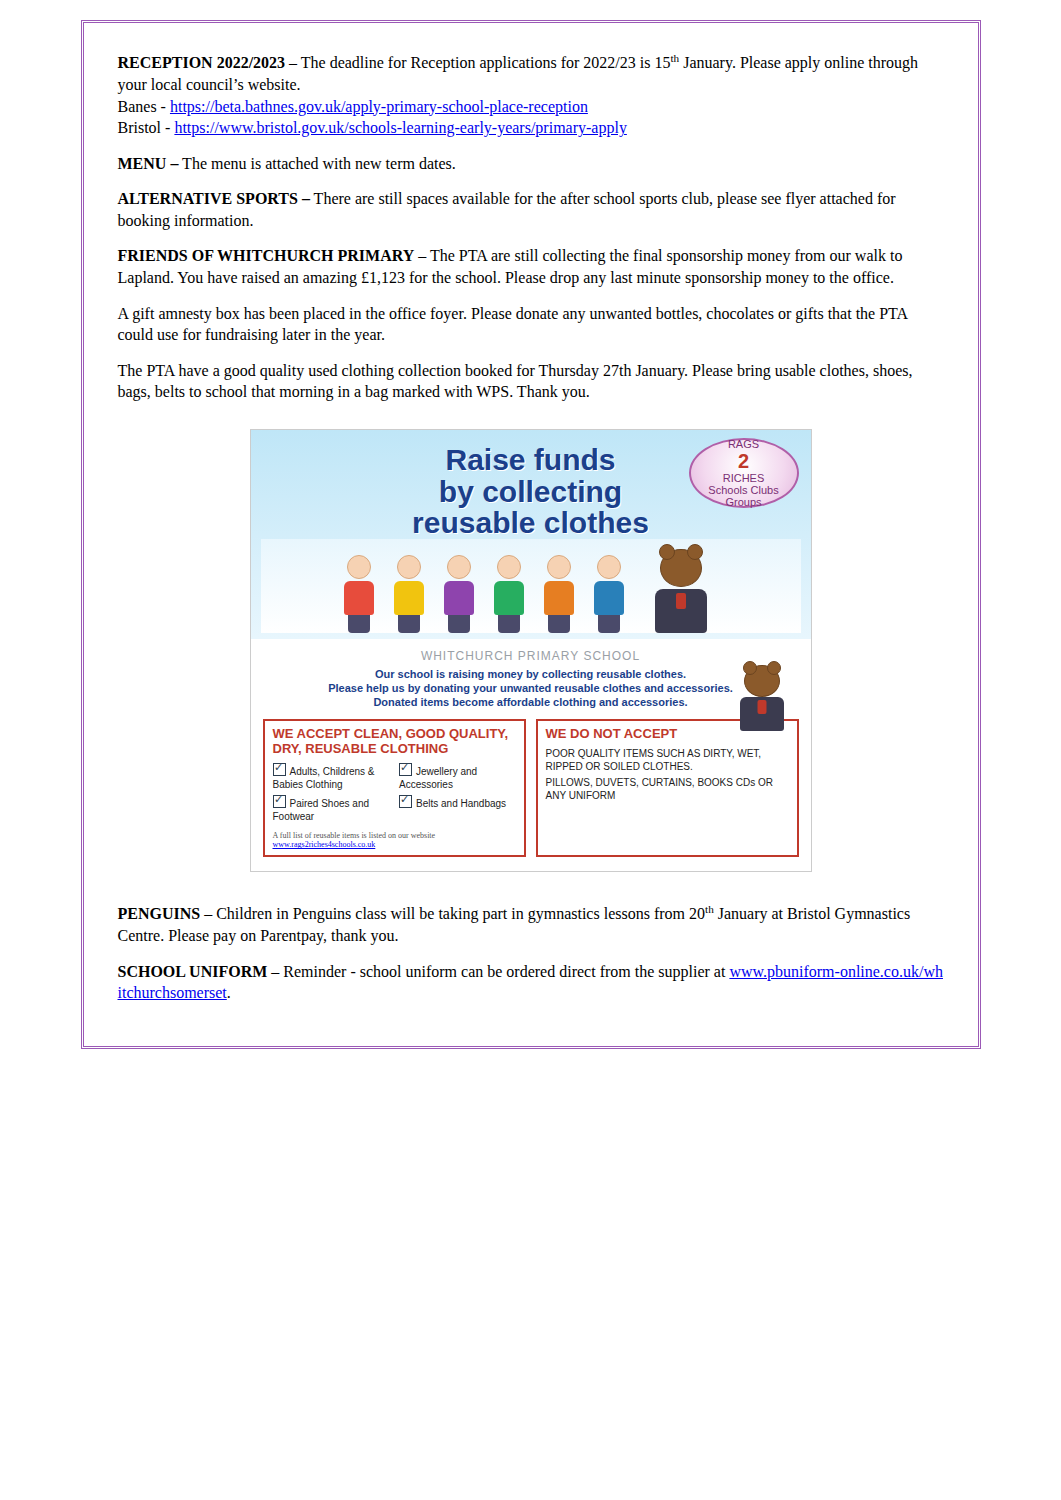RECEPTION 2022/2023 – The deadline for Reception applications for 2022/23 is 15th January. Please apply online through your local council’s website.
Banes - https://beta.bathnes.gov.uk/apply-primary-school-place-reception
Bristol - https://www.bristol.gov.uk/schools-learning-early-years/primary-apply
MENU – The menu is attached with new term dates.
ALTERNATIVE SPORTS – There are still spaces available for the after school sports club, please see flyer attached for booking information.
FRIENDS OF WHITCHURCH PRIMARY – The PTA are still collecting the final sponsorship money from our walk to Lapland. You have raised an amazing £1,123 for the school. Please drop any last minute sponsorship money to the office.
A gift amnesty box has been placed in the office foyer. Please donate any unwanted bottles, chocolates or gifts that the PTA could use for fundraising later in the year.
The PTA have a good quality used clothing collection booked for Thursday 27th January. Please bring usable clothes, shoes, bags, belts to school that morning in a bag marked with WPS. Thank you.
RAGS 2 RICHES Schools Clubs Groups
Raise funds
by collecting
reusable clothes
WHITCHURCH PRIMARY SCHOOL
Our school is raising money by collecting reusable clothes.
Please help us by donating your unwanted reusable clothes and accessories.
Donated items become affordable clothing and accessories.
We accept clean, good quality, dry, reusable clothing
Adults, Childrens & Babies Clothing
Paired Shoes and Footwear
Jewellery and Accessories
Belts and Handbags
A full list of reusable items is listed on our website
www.rags2riches4schools.co.uk
We do not accept
POOR QUALITY ITEMS SUCH AS DIRTY, WET, RIPPED OR SOILED CLOTHES.
PILLOWS, DUVETS, CURTAINS, BOOKS CDs OR ANY UNIFORM
PENGUINS – Children in Penguins class will be taking part in gymnastics lessons from 20th January at Bristol Gymnastics Centre. Please pay on Parentpay, thank you.
SCHOOL UNIFORM – Reminder - school uniform can be ordered direct from the supplier at www.pbuniform-online.co.uk/whitchurchsomerset.